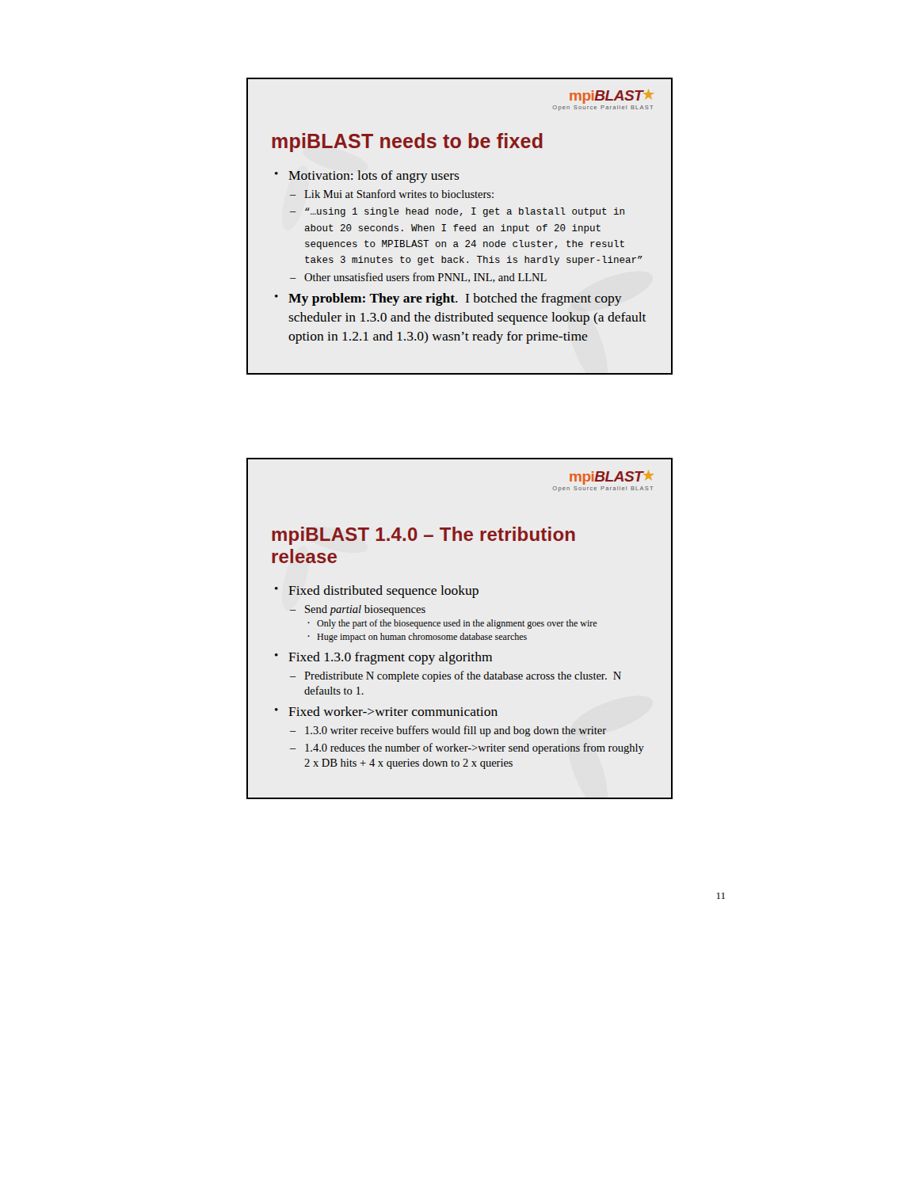mpi BLAST★
Open Source Parallel BLAST
mpiBLAST needs to be fixed
Motivation: lots of angry users
Lik Mui at Stanford writes to bioclusters:
“…using 1 single head node, I get a blastall output in about 20 seconds. When I feed an input of 20 input sequences to MPIBLAST on a 24 node cluster, the result takes 3 minutes to get back. This is hardly super-linear”
Other unsatisfied users from PNNL, INL, and LLNL
My problem: They are right. I botched the fragment copy scheduler in 1.3.0 and the distributed sequence lookup (a default option in 1.2.1 and 1.3.0) wasn’t ready for prime-time
mpi BLAST★
Open Source Parallel BLAST
mpiBLAST 1.4.0 – The retribution release
Fixed distributed sequence lookup
Send partial biosequences
Only the part of the biosequence used in the alignment goes over the wire
Huge impact on human chromosome database searches
Fixed 1.3.0 fragment copy algorithm
Predistribute N complete copies of the database across the cluster. N defaults to 1.
Fixed worker->writer communication
1.3.0 writer receive buffers would fill up and bog down the writer
1.4.0 reduces the number of worker->writer send operations from roughly 2 x DB hits + 4 x queries down to 2 x queries
11